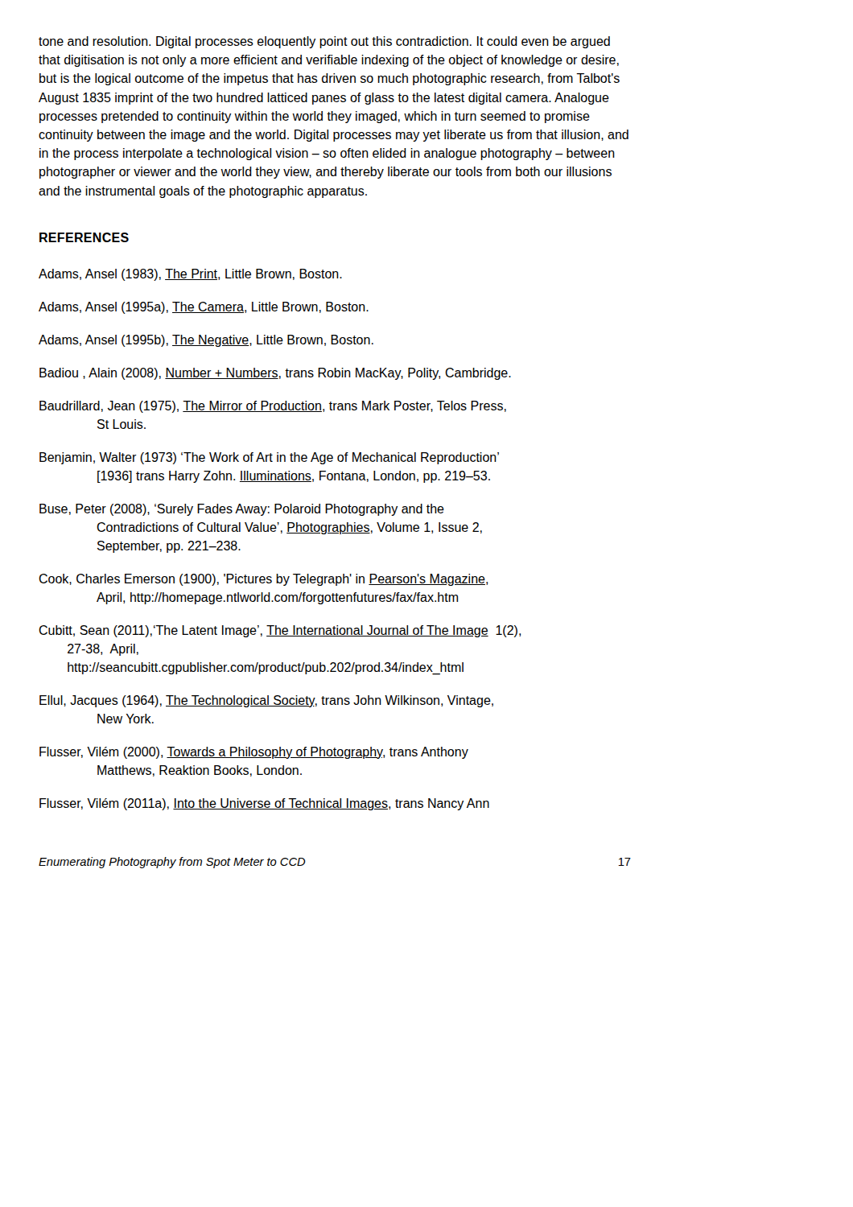tone and resolution. Digital processes eloquently point out this contradiction. It could even be argued that digitisation is not only a more efficient and verifiable indexing of the object of knowledge or desire, but is the logical outcome of the impetus that has driven so much photographic research, from Talbot's August 1835 imprint of the two hundred latticed panes of glass to the latest digital camera. Analogue processes pretended to continuity within the world they imaged, which in turn seemed to promise continuity between the image and the world. Digital processes may yet liberate us from that illusion, and in the process interpolate a technological vision – so often elided in analogue photography – between photographer or viewer and the world they view, and thereby liberate our tools from both our illusions and the instrumental goals of the photographic apparatus.
REFERENCES
Adams, Ansel (1983), The Print, Little Brown, Boston.
Adams, Ansel (1995a), The Camera, Little Brown, Boston.
Adams, Ansel (1995b), The Negative, Little Brown, Boston.
Badiou , Alain (2008), Number + Numbers, trans Robin MacKay, Polity, Cambridge.
Baudrillard, Jean (1975), The Mirror of Production, trans Mark Poster, Telos Press, St Louis.
Benjamin, Walter (1973) ‘The Work of Art in the Age of Mechanical Reproduction’ [1936] trans Harry Zohn. Illuminations, Fontana, London, pp. 219–53.
Buse, Peter (2008), ‘Surely Fades Away: Polaroid Photography and the Contradictions of Cultural Value’, Photographies, Volume 1, Issue 2, September, pp. 221–238.
Cook, Charles Emerson (1900), 'Pictures by Telegraph' in Pearson's Magazine, April, http://homepage.ntlworld.com/forgottenfutures/fax/fax.htm
Cubitt, Sean (2011),‘The Latent Image’, The International Journal of The Image 1(2), 27-38, April, http://seancubitt.cgpublisher.com/product/pub.202/prod.34/index_html
Ellul, Jacques (1964), The Technological Society, trans John Wilkinson, Vintage, New York.
Flusser, Vilém (2000), Towards a Philosophy of Photography, trans Anthony Matthews, Reaktion Books, London.
Flusser, Vilém (2011a), Into the Universe of Technical Images, trans Nancy Ann
Enumerating Photography from Spot Meter to CCD 17